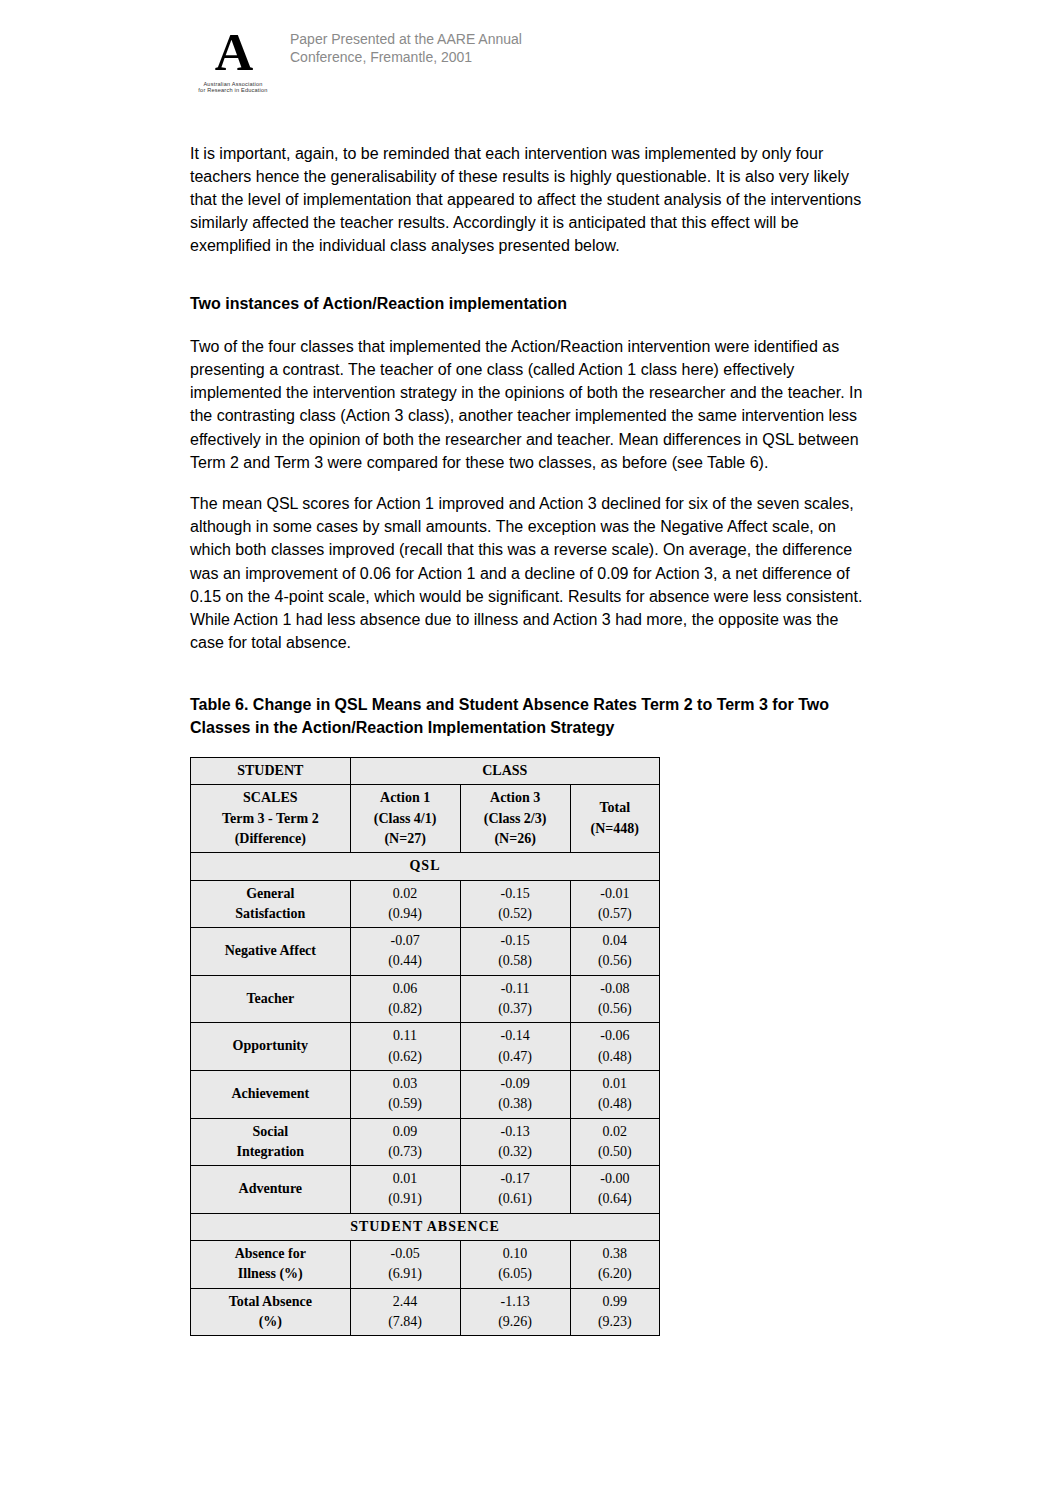A Australian Association
for Research in Education
Paper Presented at the AARE Annual
Conference, Fremantle, 2001
It is important, again, to be reminded that each intervention was implemented by only four teachers hence the generalisability of these results is highly questionable. It is also very likely that the level of implementation that appeared to affect the student analysis of the interventions similarly affected the teacher results. Accordingly it is anticipated that this effect will be exemplified in the individual class analyses presented below.
Two instances of Action/Reaction implementation
Two of the four classes that implemented the Action/Reaction intervention were identified as presenting a contrast. The teacher of one class (called Action 1 class here) effectively implemented the intervention strategy in the opinions of both the researcher and the teacher. In the contrasting class (Action 3 class), another teacher implemented the same intervention less effectively in the opinion of both the researcher and teacher. Mean differences in QSL between Term 2 and Term 3 were compared for these two classes, as before (see Table 6).
The mean QSL scores for Action 1 improved and Action 3 declined for six of the seven scales, although in some cases by small amounts. The exception was the Negative Affect scale, on which both classes improved (recall that this was a reverse scale). On average, the difference was an improvement of 0.06 for Action 1 and a decline of 0.09 for Action 3, a net difference of 0.15 on the 4-point scale, which would be significant. Results for absence were less consistent. While Action 1 had less absence due to illness and Action 3 had more, the opposite was the case for total absence.
Table 6. Change in QSL Means and Student Absence Rates Term 2 to Term 3 for Two Classes in the Action/Reaction Implementation Strategy
| STUDENT | CLASS |
| --- | --- |
| SCALES Term 3 - Term 2 (Difference) | Action 1 (Class 4/1) (N=27) | Action 3 (Class 2/3) (N=26) | Total (N=448) |
| QSL |
| General Satisfaction | 0.02 (0.94) | -0.15 (0.52) | -0.01 (0.57) |
| Negative Affect | -0.07 (0.44) | -0.15 (0.58) | 0.04 (0.56) |
| Teacher | 0.06 (0.82) | -0.11 (0.37) | -0.08 (0.56) |
| Opportunity | 0.11 (0.62) | -0.14 (0.47) | -0.06 (0.48) |
| Achievement | 0.03 (0.59) | -0.09 (0.38) | 0.01 (0.48) |
| Social Integration | 0.09 (0.73) | -0.13 (0.32) | 0.02 (0.50) |
| Adventure | 0.01 (0.91) | -0.17 (0.61) | -0.00 (0.64) |
| STUDENT ABSENCE |
| Absence for Illness (%) | -0.05 (6.91) | 0.10 (6.05) | 0.38 (6.20) |
| Total Absence (%) | 2.44 (7.84) | -1.13 (9.26) | 0.99 (9.23) |